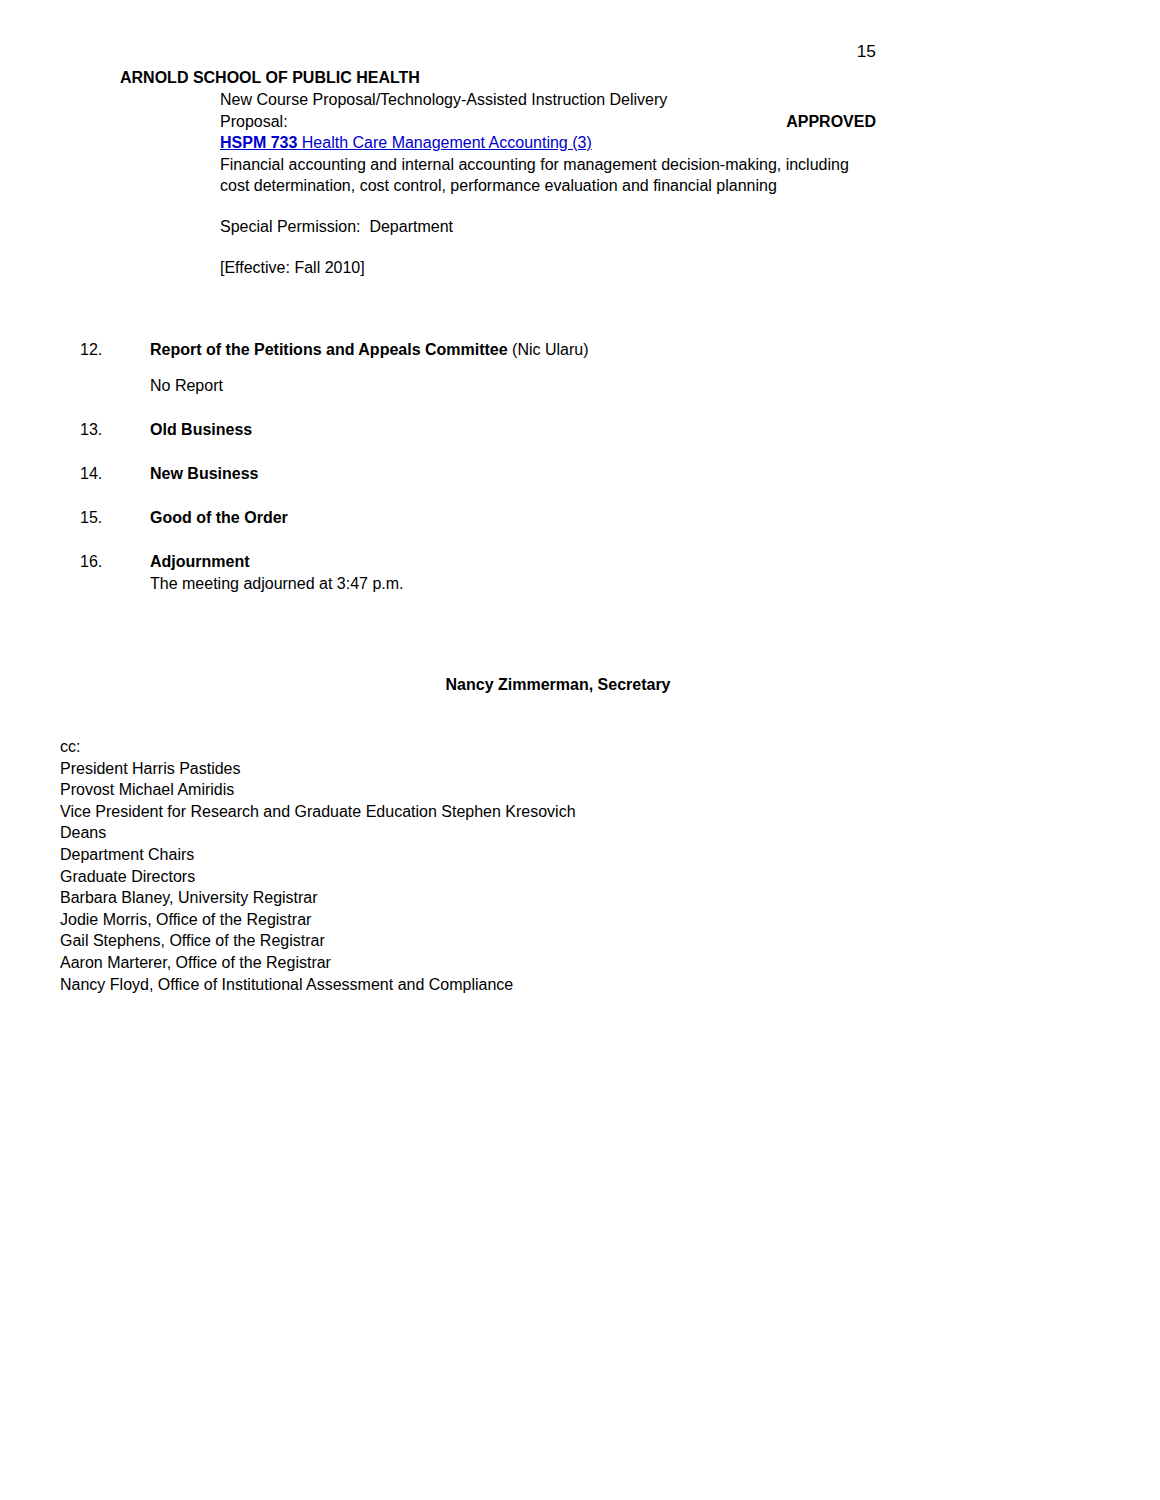15
ARNOLD SCHOOL OF PUBLIC HEALTH
New Course Proposal/Technology-Assisted Instruction Delivery
Proposal: APPROVED
HSPM 733 Health Care Management Accounting (3)
Financial accounting and internal accounting for management decision-making, including cost determination, cost control, performance evaluation and financial planning
Special Permission: Department
[Effective: Fall 2010]
12.
Report of the Petitions and Appeals Committee (Nic Ularu)
No Report
13.
Old Business
14.
New Business
15.
Good of the Order
16.
Adjournment
The meeting adjourned at 3:47 p.m.
Nancy Zimmerman, Secretary
cc:
President Harris Pastides
Provost Michael Amiridis
Vice President for Research and Graduate Education Stephen Kresovich
Deans
Department Chairs
Graduate Directors
Barbara Blaney, University Registrar
Jodie Morris, Office of the Registrar
Gail Stephens, Office of the Registrar
Aaron Marterer, Office of the Registrar
Nancy Floyd, Office of Institutional Assessment and Compliance